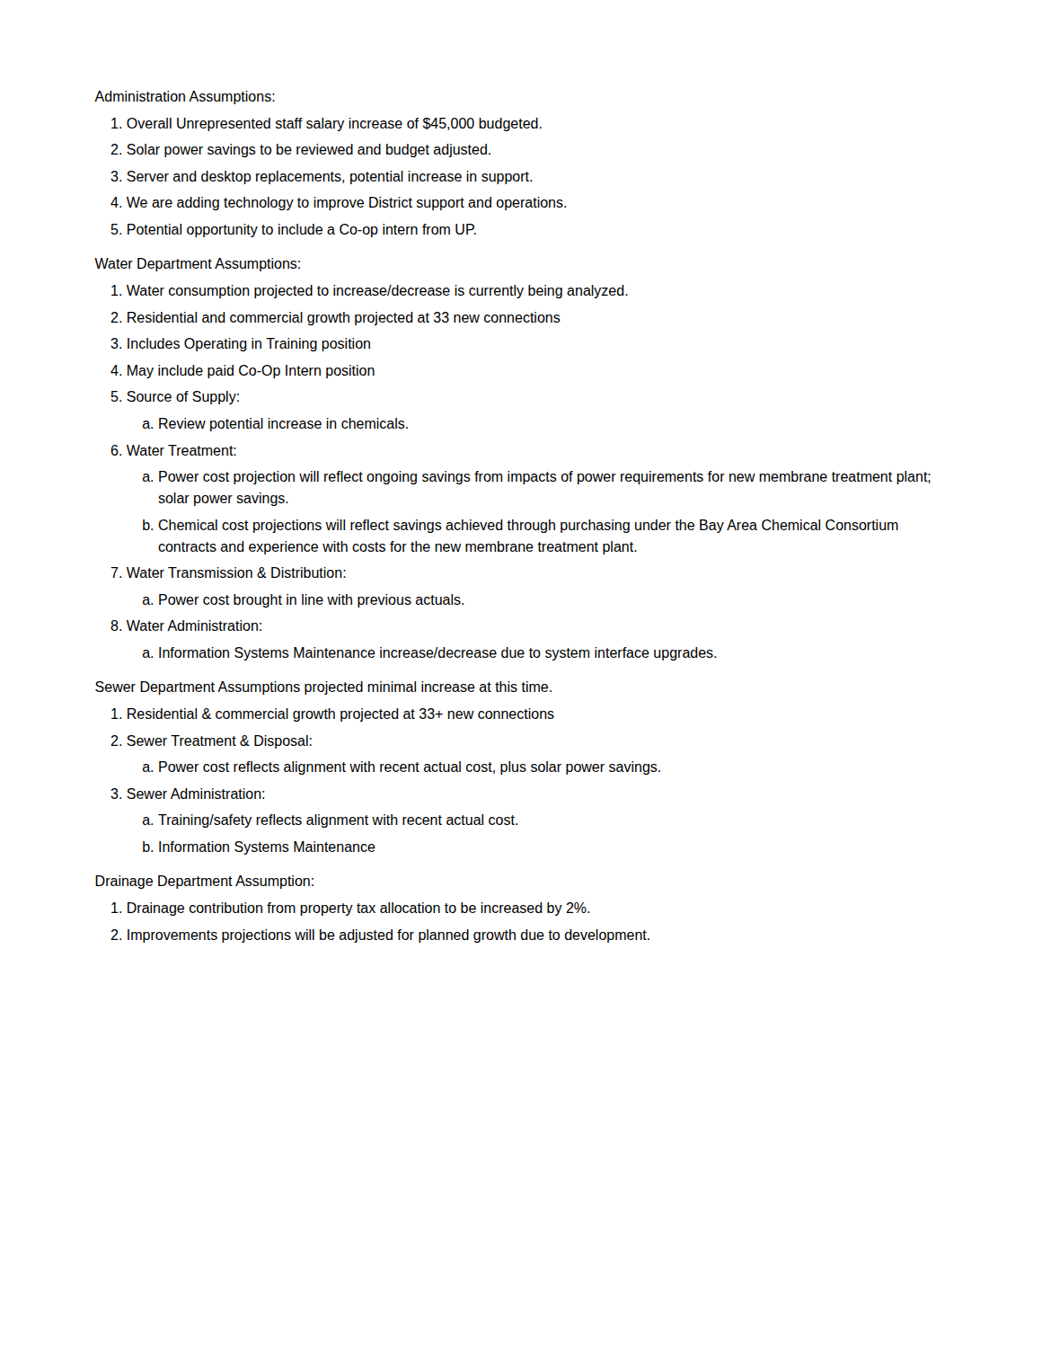Administration Assumptions:
Overall Unrepresented staff salary increase of $45,000 budgeted.
Solar power savings to be reviewed and budget adjusted.
Server and desktop replacements, potential increase in support.
We are adding technology to improve District support and operations.
Potential opportunity to include a Co-op intern from UP.
Water Department Assumptions:
Water consumption projected to increase/decrease is currently being analyzed.
Residential and commercial growth projected at 33 new connections
Includes Operating in Training position
May include paid Co-Op Intern position
Source of Supply:
Review potential increase in chemicals.
Water Treatment:
Power cost projection will reflect ongoing savings from impacts of power requirements for new membrane treatment plant; solar power savings.
Chemical cost projections will reflect savings achieved through purchasing under the Bay Area Chemical Consortium contracts and experience with costs for the new membrane treatment plant.
Water Transmission & Distribution:
Power cost brought in line with previous actuals.
Water Administration:
Information Systems Maintenance increase/decrease due to system interface upgrades.
Sewer Department Assumptions projected minimal increase at this time.
Residential & commercial growth projected at 33+ new connections
Sewer Treatment & Disposal:
Power cost reflects alignment with recent actual cost, plus solar power savings.
Sewer Administration:
Training/safety reflects alignment with recent actual cost.
Information Systems Maintenance
Drainage Department Assumption:
Drainage contribution from property tax allocation to be increased by 2%.
Improvements projections will be adjusted for planned growth due to development.